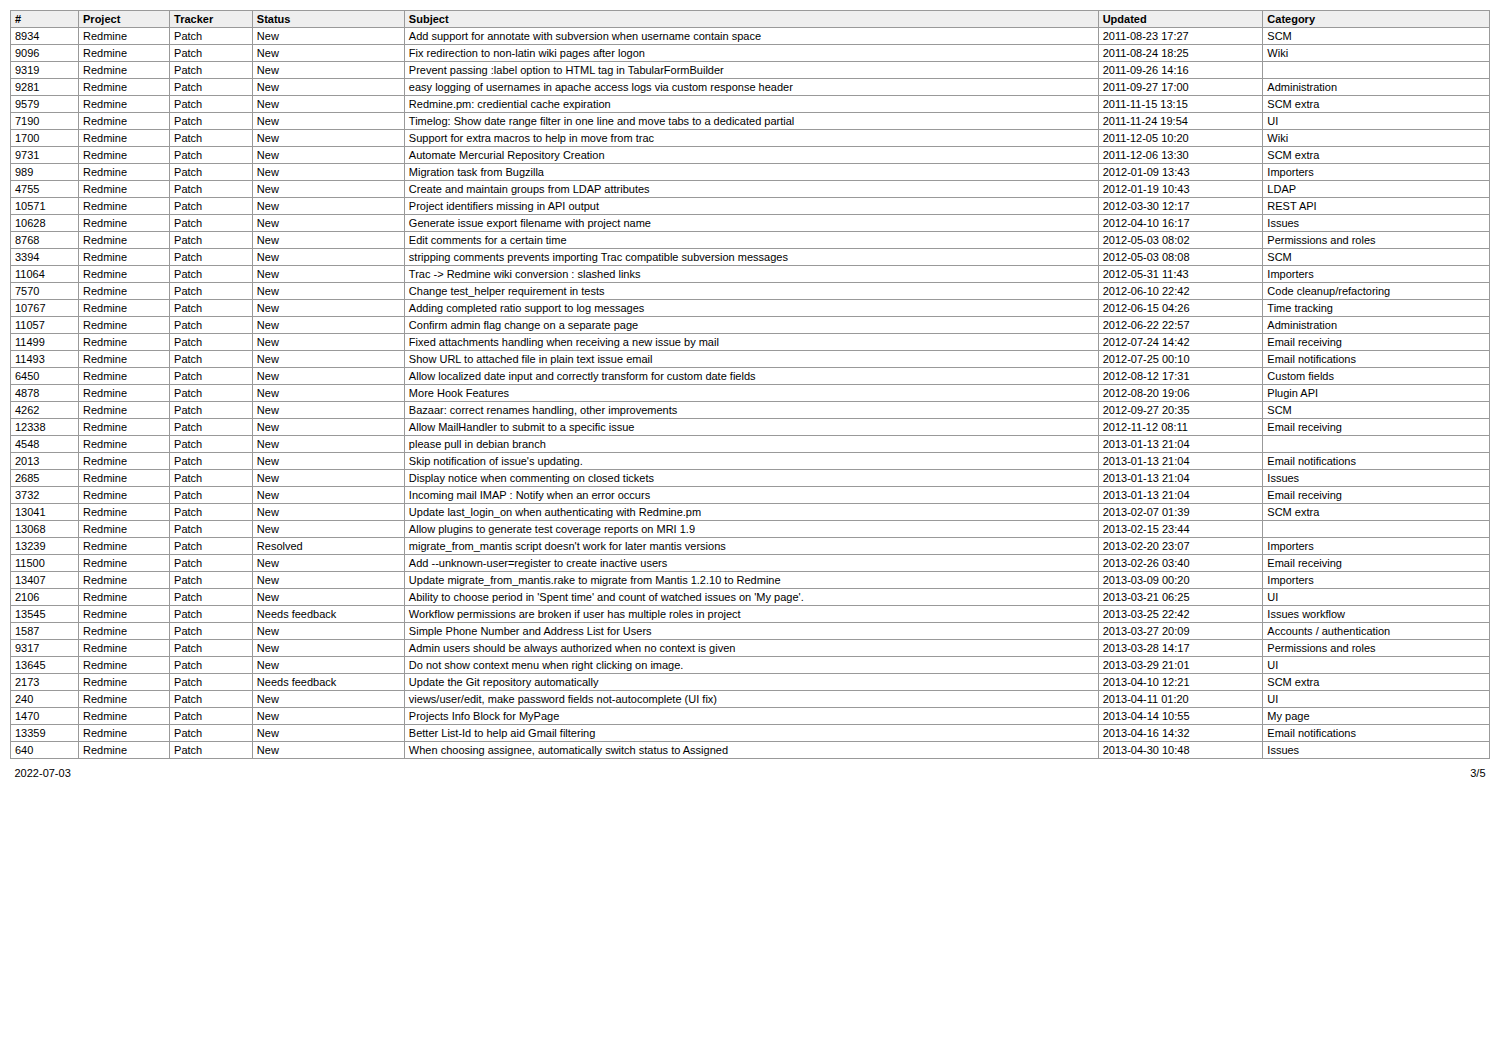| # | Project | Tracker | Status | Subject | Updated | Category |
| --- | --- | --- | --- | --- | --- | --- |
| 8934 | Redmine | Patch | New | Add support for annotate with subversion when username contain space | 2011-08-23 17:27 | SCM |
| 9096 | Redmine | Patch | New | Fix redirection to non-latin wiki pages after logon | 2011-08-24 18:25 | Wiki |
| 9319 | Redmine | Patch | New | Prevent passing :label option to HTML tag in TabularFormBuilder | 2011-09-26 14:16 | |
| 9281 | Redmine | Patch | New | easy logging of usernames in apache access logs via custom response header | 2011-09-27 17:00 | Administration |
| 9579 | Redmine | Patch | New | Redmine.pm: crediential cache expiration | 2011-11-15 13:15 | SCM extra |
| 7190 | Redmine | Patch | New | Timelog: Show date range filter in one line and move tabs to a dedicated partial | 2011-11-24 19:54 | UI |
| 1700 | Redmine | Patch | New | Support for extra macros to help in move from trac | 2011-12-05 10:20 | Wiki |
| 9731 | Redmine | Patch | New | Automate Mercurial Repository Creation | 2011-12-06 13:30 | SCM extra |
| 989 | Redmine | Patch | New | Migration task from Bugzilla | 2012-01-09 13:43 | Importers |
| 4755 | Redmine | Patch | New | Create and maintain groups from LDAP attributes | 2012-01-19 10:43 | LDAP |
| 10571 | Redmine | Patch | New | Project identifiers missing in API output | 2012-03-30 12:17 | REST API |
| 10628 | Redmine | Patch | New | Generate issue export filename with project name | 2012-04-10 16:17 | Issues |
| 8768 | Redmine | Patch | New | Edit comments for a certain time | 2012-05-03 08:02 | Permissions and roles |
| 3394 | Redmine | Patch | New | stripping comments prevents importing Trac compatible subversion messages | 2012-05-03 08:08 | SCM |
| 11064 | Redmine | Patch | New | Trac -> Redmine wiki conversion : slashed links | 2012-05-31 11:43 | Importers |
| 7570 | Redmine | Patch | New | Change test_helper requirement in tests | 2012-06-10 22:42 | Code cleanup/refactoring |
| 10767 | Redmine | Patch | New | Adding completed ratio support to log messages | 2012-06-15 04:26 | Time tracking |
| 11057 | Redmine | Patch | New | Confirm admin flag change on a separate page | 2012-06-22 22:57 | Administration |
| 11499 | Redmine | Patch | New | Fixed attachments handling when receiving a new issue by mail | 2012-07-24 14:42 | Email receiving |
| 11493 | Redmine | Patch | New | Show URL to attached file in plain text issue email | 2012-07-25 00:10 | Email notifications |
| 6450 | Redmine | Patch | New | Allow localized date input and correctly transform for custom date fields | 2012-08-12 17:31 | Custom fields |
| 4878 | Redmine | Patch | New | More Hook Features | 2012-08-20 19:06 | Plugin API |
| 4262 | Redmine | Patch | New | Bazaar: correct renames handling, other improvements | 2012-09-27 20:35 | SCM |
| 12338 | Redmine | Patch | New | Allow MailHandler to submit to a specific issue | 2012-11-12 08:11 | Email receiving |
| 4548 | Redmine | Patch | New | please pull in debian branch | 2013-01-13 21:04 | |
| 2013 | Redmine | Patch | New | Skip notification of issue's updating. | 2013-01-13 21:04 | Email notifications |
| 2685 | Redmine | Patch | New | Display notice when commenting on closed tickets | 2013-01-13 21:04 | Issues |
| 3732 | Redmine | Patch | New | Incoming mail IMAP : Notify when an error occurs | 2013-01-13 21:04 | Email receiving |
| 13041 | Redmine | Patch | New | Update last_login_on when authenticating with Redmine.pm | 2013-02-07 01:39 | SCM extra |
| 13068 | Redmine | Patch | New | Allow plugins to generate test coverage reports on MRI 1.9 | 2013-02-15 23:44 | |
| 13239 | Redmine | Patch | Resolved | migrate_from_mantis script doesn't work for later mantis versions | 2013-02-20 23:07 | Importers |
| 11500 | Redmine | Patch | New | Add --unknown-user=register to create inactive users | 2013-02-26 03:40 | Email receiving |
| 13407 | Redmine | Patch | New | Update migrate_from_mantis.rake to migrate from Mantis 1.2.10 to Redmine | 2013-03-09 00:20 | Importers |
| 2106 | Redmine | Patch | New | Ability to choose period in 'Spent time' and count of watched issues on 'My page'. | 2013-03-21 06:25 | UI |
| 13545 | Redmine | Patch | Needs feedback | Workflow permissions are broken if user has multiple roles in project | 2013-03-25 22:42 | Issues workflow |
| 1587 | Redmine | Patch | New | Simple Phone Number and Address List for Users | 2013-03-27 20:09 | Accounts / authentication |
| 9317 | Redmine | Patch | New | Admin users should be always authorized when no context is given | 2013-03-28 14:17 | Permissions and roles |
| 13645 | Redmine | Patch | New | Do not show context menu when right clicking on image. | 2013-03-29 21:01 | UI |
| 2173 | Redmine | Patch | Needs feedback | Update the Git repository automatically | 2013-04-10 12:21 | SCM extra |
| 240 | Redmine | Patch | New | views/user/edit, make password fields not-autocomplete (UI fix) | 2013-04-11 01:20 | UI |
| 1470 | Redmine | Patch | New | Projects Info Block for MyPage | 2013-04-14 10:55 | My page |
| 13359 | Redmine | Patch | New | Better List-Id to help aid Gmail filtering | 2013-04-16 14:32 | Email notifications |
| 640 | Redmine | Patch | New | When choosing assignee, automatically switch status to Assigned | 2013-04-30 10:48 | Issues |
| 2022-07-03 | | 3/5 |